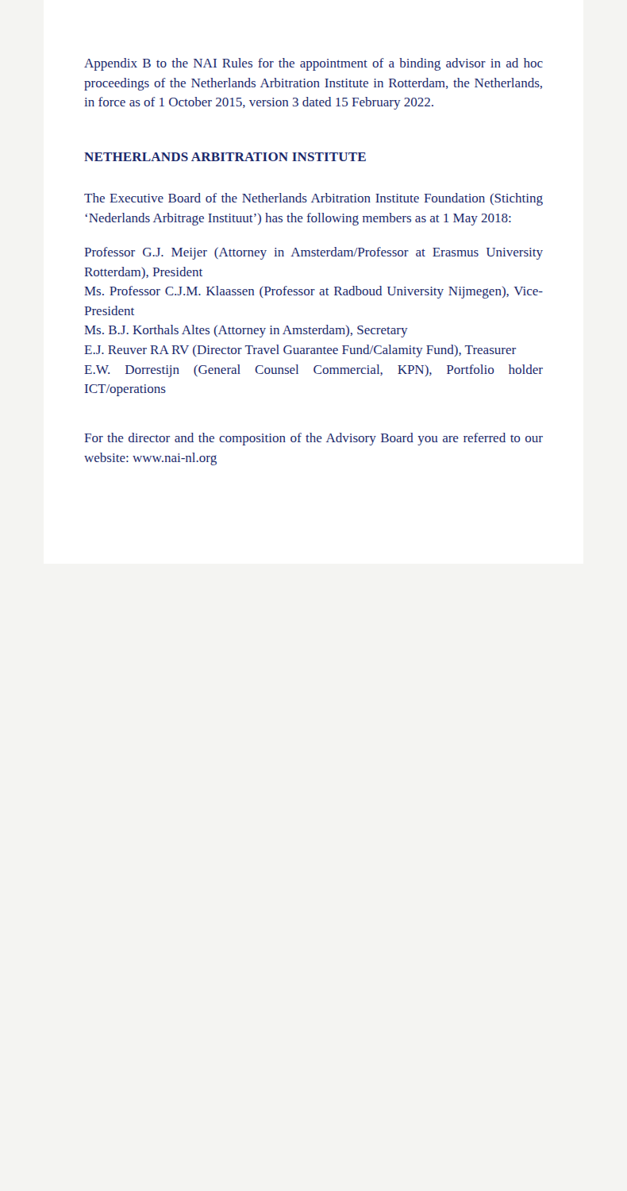Appendix B to the NAI Rules for the appointment of a binding advisor in ad hoc proceedings of the Netherlands Arbitration Institute in Rotterdam, the Netherlands, in force as of 1 October 2015, version 3 dated 15 February 2022.
Netherlands Arbitration Institute
The Executive Board of the Netherlands Arbitration Institute Foundation (Stichting ‘Nederlands Arbitrage Instituut’) has the following members as at 1 May 2018:
Professor G.J. Meijer (Attorney in Amsterdam/Professor at Erasmus University Rotterdam), President
Ms. Professor C.J.M. Klaassen (Professor at Radboud University Nijmegen), Vice-President
Ms. B.J. Korthals Altes (Attorney in Amsterdam), Secretary
E.J. Reuver RA RV (Director Travel Guarantee Fund/Calamity Fund), Treasurer
E.W. Dorrestijn (General Counsel Commercial, KPN), Portfolio holder ICT/operations
For the director and the composition of the Advisory Board you are referred to our website: www.nai-nl.org